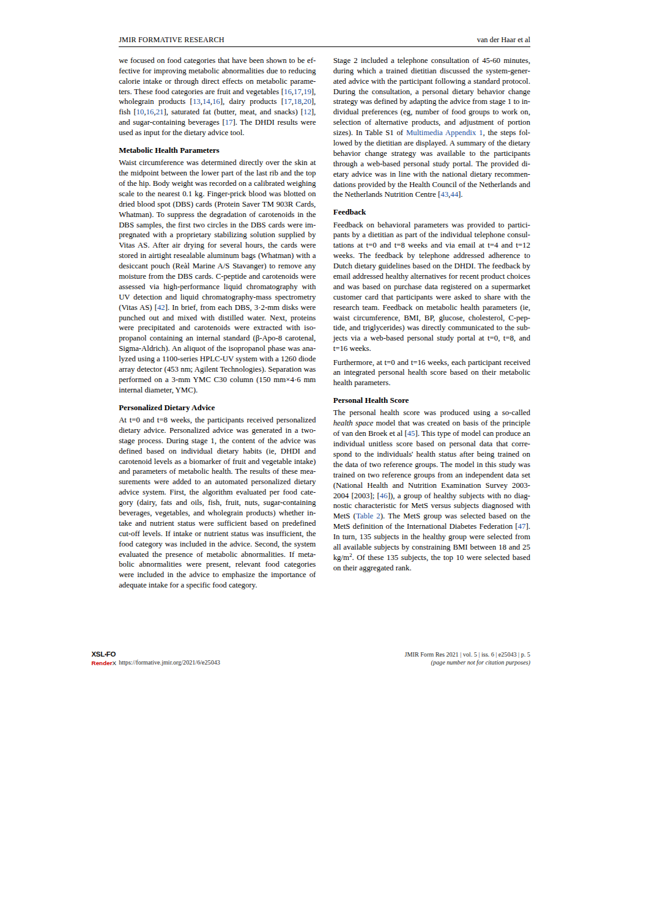JMIR FORMATIVE RESEARCH van der Haar et al
we focused on food categories that have been shown to be effective for improving metabolic abnormalities due to reducing calorie intake or through direct effects on metabolic parameters. These food categories are fruit and vegetables [16,17,19], wholegrain products [13,14,16], dairy products [17,18,20], fish [10,16,21], saturated fat (butter, meat, and snacks) [12], and sugar-containing beverages [17]. The DHDI results were used as input for the dietary advice tool.
Metabolic Health Parameters
Waist circumference was determined directly over the skin at the midpoint between the lower part of the last rib and the top of the hip. Body weight was recorded on a calibrated weighing scale to the nearest 0.1 kg. Finger-prick blood was blotted on dried blood spot (DBS) cards (Protein Saver TM 903R Cards, Whatman). To suppress the degradation of carotenoids in the DBS samples, the first two circles in the DBS cards were impregnated with a proprietary stabilizing solution supplied by Vitas AS. After air drying for several hours, the cards were stored in airtight resealable aluminum bags (Whatman) with a desiccant pouch (Reàl Marine A/S Stavanger) to remove any moisture from the DBS cards. C-peptide and carotenoids were assessed via high-performance liquid chromatography with UV detection and liquid chromatography-mass spectrometry (Vitas AS) [42]. In brief, from each DBS, 3·2-mm disks were punched out and mixed with distilled water. Next, proteins were precipitated and carotenoids were extracted with isopropanol containing an internal standard (β-Apo-8 carotenal, Sigma-Aldrich). An aliquot of the isopropanol phase was analyzed using a 1100-series HPLC-UV system with a 1260 diode array detector (453 nm; Agilent Technologies). Separation was performed on a 3-mm YMC C30 column (150 mm×4·6 mm internal diameter, YMC).
Personalized Dietary Advice
At t=0 and t=8 weeks, the participants received personalized dietary advice. Personalized advice was generated in a two-stage process. During stage 1, the content of the advice was defined based on individual dietary habits (ie, DHDI and carotenoid levels as a biomarker of fruit and vegetable intake) and parameters of metabolic health. The results of these measurements were added to an automated personalized dietary advice system. First, the algorithm evaluated per food category (dairy, fats and oils, fish, fruit, nuts, sugar-containing beverages, vegetables, and wholegrain products) whether intake and nutrient status were sufficient based on predefined cut-off levels. If intake or nutrient status was insufficient, the food category was included in the advice. Second, the system evaluated the presence of metabolic abnormalities. If metabolic abnormalities were present, relevant food categories were included in the advice to emphasize the importance of adequate intake for a specific food category.
Stage 2 included a telephone consultation of 45-60 minutes, during which a trained dietitian discussed the system-generated advice with the participant following a standard protocol. During the consultation, a personal dietary behavior change strategy was defined by adapting the advice from stage 1 to individual preferences (eg, number of food groups to work on, selection of alternative products, and adjustment of portion sizes). In Table S1 of Multimedia Appendix 1, the steps followed by the dietitian are displayed. A summary of the dietary behavior change strategy was available to the participants through a web-based personal study portal. The provided dietary advice was in line with the national dietary recommendations provided by the Health Council of the Netherlands and the Netherlands Nutrition Centre [43,44].
Feedback
Feedback on behavioral parameters was provided to participants by a dietitian as part of the individual telephone consultations at t=0 and t=8 weeks and via email at t=4 and t=12 weeks. The feedback by telephone addressed adherence to Dutch dietary guidelines based on the DHDI. The feedback by email addressed healthy alternatives for recent product choices and was based on purchase data registered on a supermarket customer card that participants were asked to share with the research team. Feedback on metabolic health parameters (ie, waist circumference, BMI, BP, glucose, cholesterol, C-peptide, and triglycerides) was directly communicated to the subjects via a web-based personal study portal at t=0, t=8, and t=16 weeks.
Furthermore, at t=0 and t=16 weeks, each participant received an integrated personal health score based on their metabolic health parameters.
Personal Health Score
The personal health score was produced using a so-called health space model that was created on basis of the principle of van den Broek et al [45]. This type of model can produce an individual unitless score based on personal data that correspond to the individuals' health status after being trained on the data of two reference groups. The model in this study was trained on two reference groups from an independent data set (National Health and Nutrition Examination Survey 2003-2004 [2003]; [46]), a group of healthy subjects with no diagnostic characteristic for MetS versus subjects diagnosed with MetS (Table 2). The MetS group was selected based on the MetS definition of the International Diabetes Federation [47]. In turn, 135 subjects in the healthy group were selected from all available subjects by constraining BMI between 18 and 25 kg/m2. Of these 135 subjects, the top 10 were selected based on their aggregated rank.
XSL•FO
Render X
https://formative.jmir.org/2021/6/e25043
JMIR Form Res 2021 | vol. 5 | iss. 6 | e25043 | p. 5
(page number not for citation purposes)